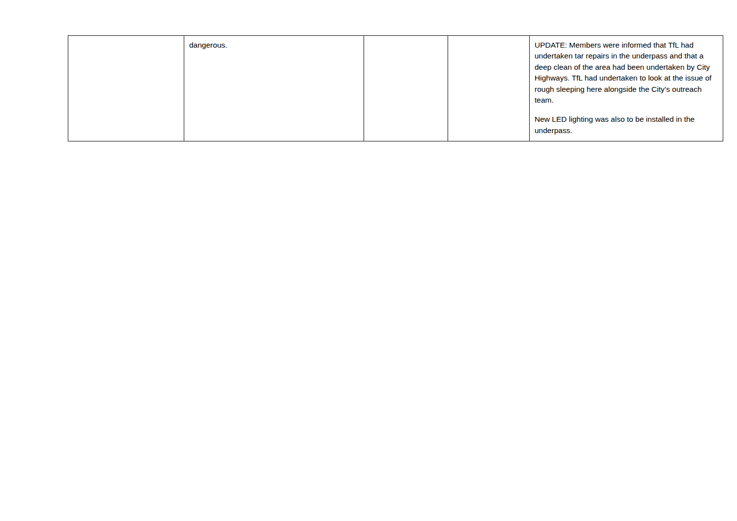| | dangerous. | | | UPDATE: Members were informed that TfL had undertaken tar repairs in the underpass and that a deep clean of the area had been undertaken by City Highways. TfL had undertaken to look at the issue of rough sleeping here alongside the City’s outreach team. New LED lighting was also to be installed in the underpass. |